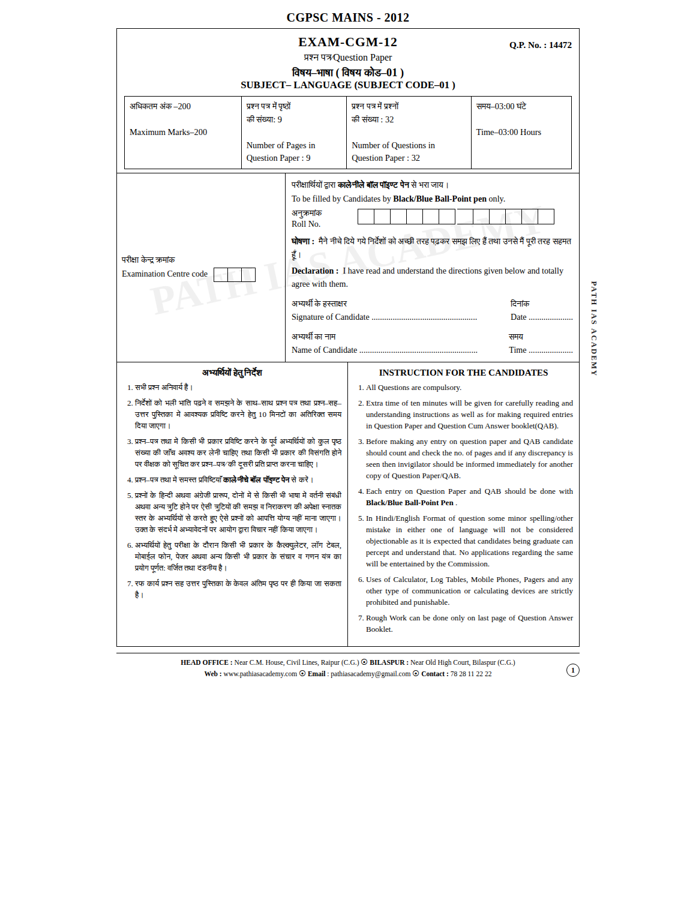PATH IAS ACADEMY
CGPSC MAINS - 2012
Q.P. No. : 14472
EXAM-CGM-12
प्रश्न पत्र∕Question Paper
विषय–भाषा ( विषय कोड–01 )
SUBJECT– LANGUAGE (SUBJECT CODE–01 )
| अधिकतम अंक –200 Maximum Marks–200 | प्रश्न पत्र में पृष्ठों की संख्या: 9 Number of Pages in Question Paper : 9 | प्रश्न पत्र में प्रश्नों की संख्या : 32 Number of Questions in Question Paper : 32 | समय–03:00 घंटे Time–03:00 Hours |
परीक्षा केन्द्र क्रमांक
Examination Centre code
परीक्षार्थियों द्वारा काले∕नीले बॉल पॉइण्ट पेन से भरा जाय।
To be filled by Candidates by Black/Blue Ball-Point pen only.
अनुक्रमांक
Roll No.
घोषणा : मैने नीचे दिये गये निर्देशों को अच्छी तरह पढ़कर समझ लिए हैं तथा उनसे मैं पूरी तरह सहमत हूँ।
Declaration : I have read and understand the directions given below and totally agree with them.
अभ्यर्थी के हस्ताक्षर
Signature of Candidate ..................................................
दिनांक
Date .....................
अभ्यर्थी का नाम
Name of Candidate ........................................................
समय
Time .....................
अभ्यर्थियों हेतु निर्देश
सभी प्रश्न अनिवार्य हैं।
निर्देशों को भली भांति पढ़ने व समझने के साथ–साथ प्रश्न पत्र तथा प्रश्न–सह–उत्तर पुस्तिका में आवश्यक प्रविष्टि करने हेतु 10 मिनटों का अतिरिक्त समय दिया जाएगा।
प्रश्न–पत्र तथा में किसी भी प्रकार प्रविष्टि करने के पूर्व अभ्यर्थियों को कुल पृष्ठ संख्या की जाँच अवश्य कर लेनी चाहिए तथा किसी भी प्रकार की विसंगति होने पर वीक्षक को सूचित कर प्रश्न–पत्र∕ की दूसरी प्रति प्राप्त करना चाहिए।
प्रश्न–पत्र तथा में समस्त प्रविष्टियाँ काले∕नीचे बॉल पॉइण्ट पेन से करें।
प्रश्नों के हिन्दी अथवा अंग्रेजी प्रारूप, दोनों में से किसी भी भाषा में वर्तनी संबंधी अथवा अन्य त्रुटि होने पर ऐसी त्रुटियों की समझ व निराकरण की अपेक्षा स्नातक स्तर के अभ्यर्थियों से करते हुए ऐसे प्रश्नों को आपत्ति योग्य नहीं माना जाएगा। उक्त के संदर्भ में अभ्यावेदनों पर आयोग द्वारा विचार नहीं किया जाएगा।
अभ्यर्थियों हेतु परीक्षा के दौरान किसी भी प्रकार के कैल्क्युलेटर, लॉग टेबल, मोबाईल फोन, पेजर अथवा अन्य किसी भी प्रकार के संचार व गणन यंत्र का प्रयोग पूर्णत: वर्जित तथा दंडनीय है।
रफ कार्य प्रश्न सह उत्तर पुस्तिका के केवल अंतिम पृष्ठ पर ही किया जा सकता है।
INSTRUCTION FOR THE CANDIDATES
All Questions are compulsory.
Extra time of ten minutes will be given for carefully reading and understanding instructions as well as for making required entries in Question Paper and Question Cum Answer booklet(QAB).
Before making any entry on question paper and QAB candidate should count and check the no. of pages and if any discrepancy is seen then invigilator should be informed immediately for another copy of Question Paper/QAB.
Each entry on Question Paper and QAB should be done with Black/Blue Ball-Point Pen .
In Hindi/English Format of question some minor spelling/other mistake in either one of language will not be considered objectionable as it is expected that candidates being graduate can percept and understand that. No applications regarding the same will be entertained by the Commission.
Uses of Calculator, Log Tables, Mobile Phones, Pagers and any other type of communication or calculating devices are strictly prohibited and punishable.
Rough Work can be done only on last page of Question Answer Booklet.
HEAD OFFICE : Near C.M. House, Civil Lines, Raipur (C.G.) ⦿ BILASPUR : Near Old High Court, Bilaspur (C.G.)
Web : www.pathiasacademy.com ⦿ Email : pathiasacademy@gmail.com ⦿ Contact : 78 28 11 22 22
1
PATH IAS ACADEMY